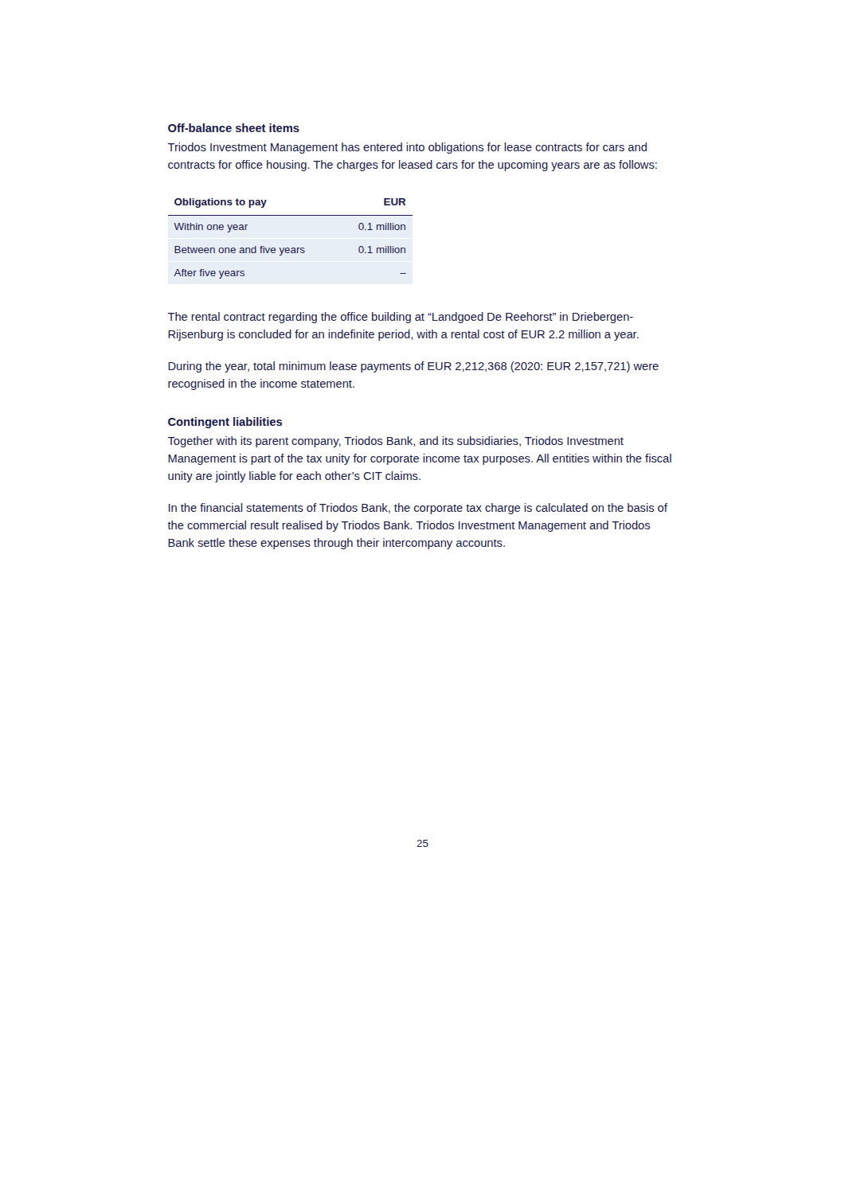Off-balance sheet items
Triodos Investment Management has entered into obligations for lease contracts for cars and contracts for office housing. The charges for leased cars for the upcoming years are as follows:
| Obligations to pay | EUR |
| --- | --- |
| Within one year | 0.1 million |
| Between one and five years | 0.1 million |
| After five years | – |
The rental contract regarding the office building at “Landgoed De Reehorst” in Driebergen-Rijsenburg is concluded for an indefinite period, with a rental cost of EUR 2.2 million a year.
During the year, total minimum lease payments of EUR 2,212,368 (2020: EUR 2,157,721) were recognised in the income statement.
Contingent liabilities
Together with its parent company, Triodos Bank, and its subsidiaries, Triodos Investment Management is part of the tax unity for corporate income tax purposes. All entities within the fiscal unity are jointly liable for each other’s CIT claims.
In the financial statements of Triodos Bank, the corporate tax charge is calculated on the basis of the commercial result realised by Triodos Bank. Triodos Investment Management and Triodos Bank settle these expenses through their intercompany accounts.
25